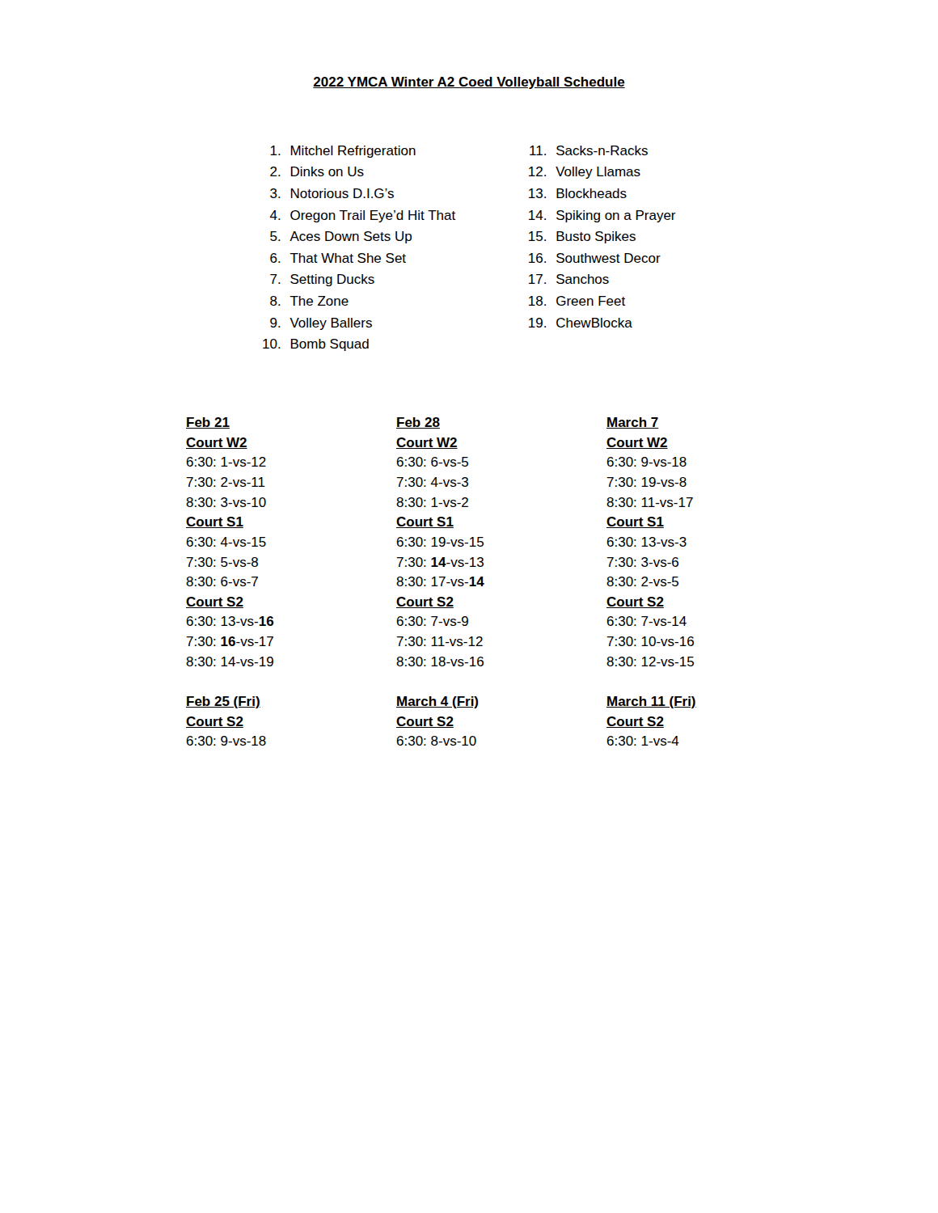2022 YMCA Winter A2 Coed Volleyball Schedule
Mitchel Refrigeration
Dinks on Us
Notorious D.I.G’s
Oregon Trail Eye’d Hit That
Aces Down Sets Up
That What She Set
Setting Ducks
The Zone
Volley Ballers
Bomb Squad
Sacks-n-Racks
Volley Llamas
Blockheads
Spiking on a Prayer
Busto Spikes
Southwest Decor
Sanchos
Green Feet
ChewBlocka
Feb 21
Court W2
6:30: 1-vs-12
7:30: 2-vs-11
8:30: 3-vs-10
Court S1
6:30: 4-vs-15
7:30: 5-vs-8
8:30: 6-vs-7
Court S2
6:30: 13-vs-16
7:30: 16-vs-17
8:30: 14-vs-19
Feb 25 (Fri)
Court S2
6:30: 9-vs-18
Feb 28
Court W2
6:30: 6-vs-5
7:30: 4-vs-3
8:30: 1-vs-2
Court S1
6:30: 19-vs-15
7:30: 14-vs-13
8:30: 17-vs-14
Court S2
6:30: 7-vs-9
7:30: 11-vs-12
8:30: 18-vs-16
March 4 (Fri)
Court S2
6:30: 8-vs-10
March 7
Court W2
6:30: 9-vs-18
7:30: 19-vs-8
8:30: 11-vs-17
Court S1
6:30: 13-vs-3
7:30: 3-vs-6
8:30: 2-vs-5
Court S2
6:30: 7-vs-14
7:30: 10-vs-16
8:30: 12-vs-15
March 11 (Fri)
Court S2
6:30: 1-vs-4